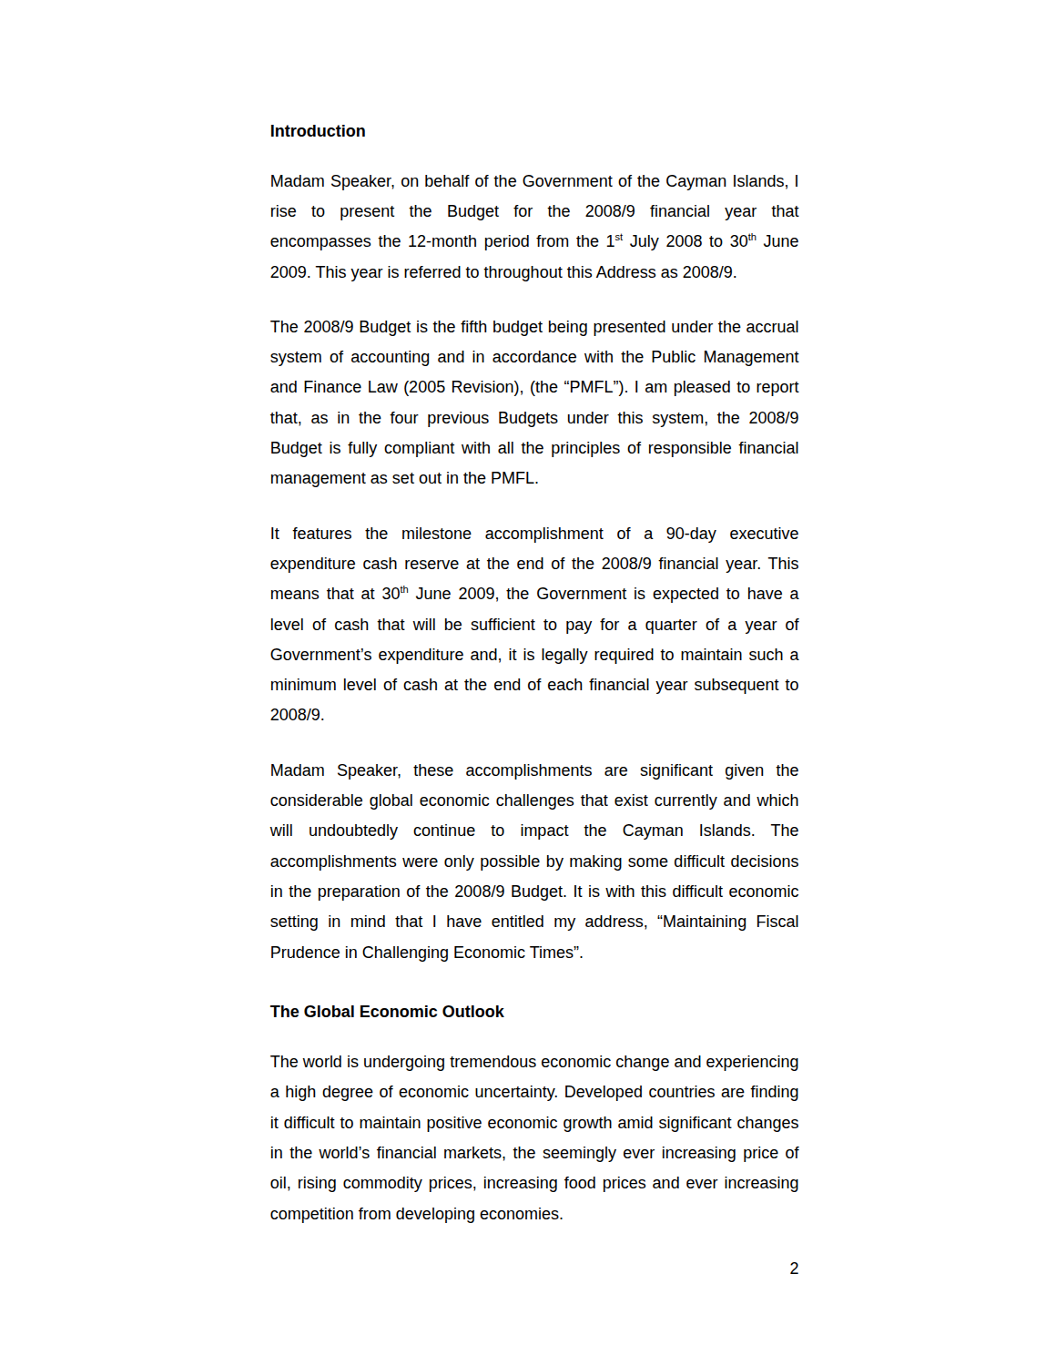Introduction
Madam Speaker, on behalf of the Government of the Cayman Islands, I rise to present the Budget for the 2008/9 financial year that encompasses the 12-month period from the 1st July 2008 to 30th June 2009. This year is referred to throughout this Address as 2008/9.
The 2008/9 Budget is the fifth budget being presented under the accrual system of accounting and in accordance with the Public Management and Finance Law (2005 Revision), (the “PMFL”). I am pleased to report that, as in the four previous Budgets under this system, the 2008/9 Budget is fully compliant with all the principles of responsible financial management as set out in the PMFL.
It features the milestone accomplishment of a 90-day executive expenditure cash reserve at the end of the 2008/9 financial year. This means that at 30th June 2009, the Government is expected to have a level of cash that will be sufficient to pay for a quarter of a year of Government’s expenditure and, it is legally required to maintain such a minimum level of cash at the end of each financial year subsequent to 2008/9.
Madam Speaker, these accomplishments are significant given the considerable global economic challenges that exist currently and which will undoubtedly continue to impact the Cayman Islands. The accomplishments were only possible by making some difficult decisions in the preparation of the 2008/9 Budget. It is with this difficult economic setting in mind that I have entitled my address, “Maintaining Fiscal Prudence in Challenging Economic Times”.
The Global Economic Outlook
The world is undergoing tremendous economic change and experiencing a high degree of economic uncertainty. Developed countries are finding it difficult to maintain positive economic growth amid significant changes in the world’s financial markets, the seemingly ever increasing price of oil, rising commodity prices, increasing food prices and ever increasing competition from developing economies.
2